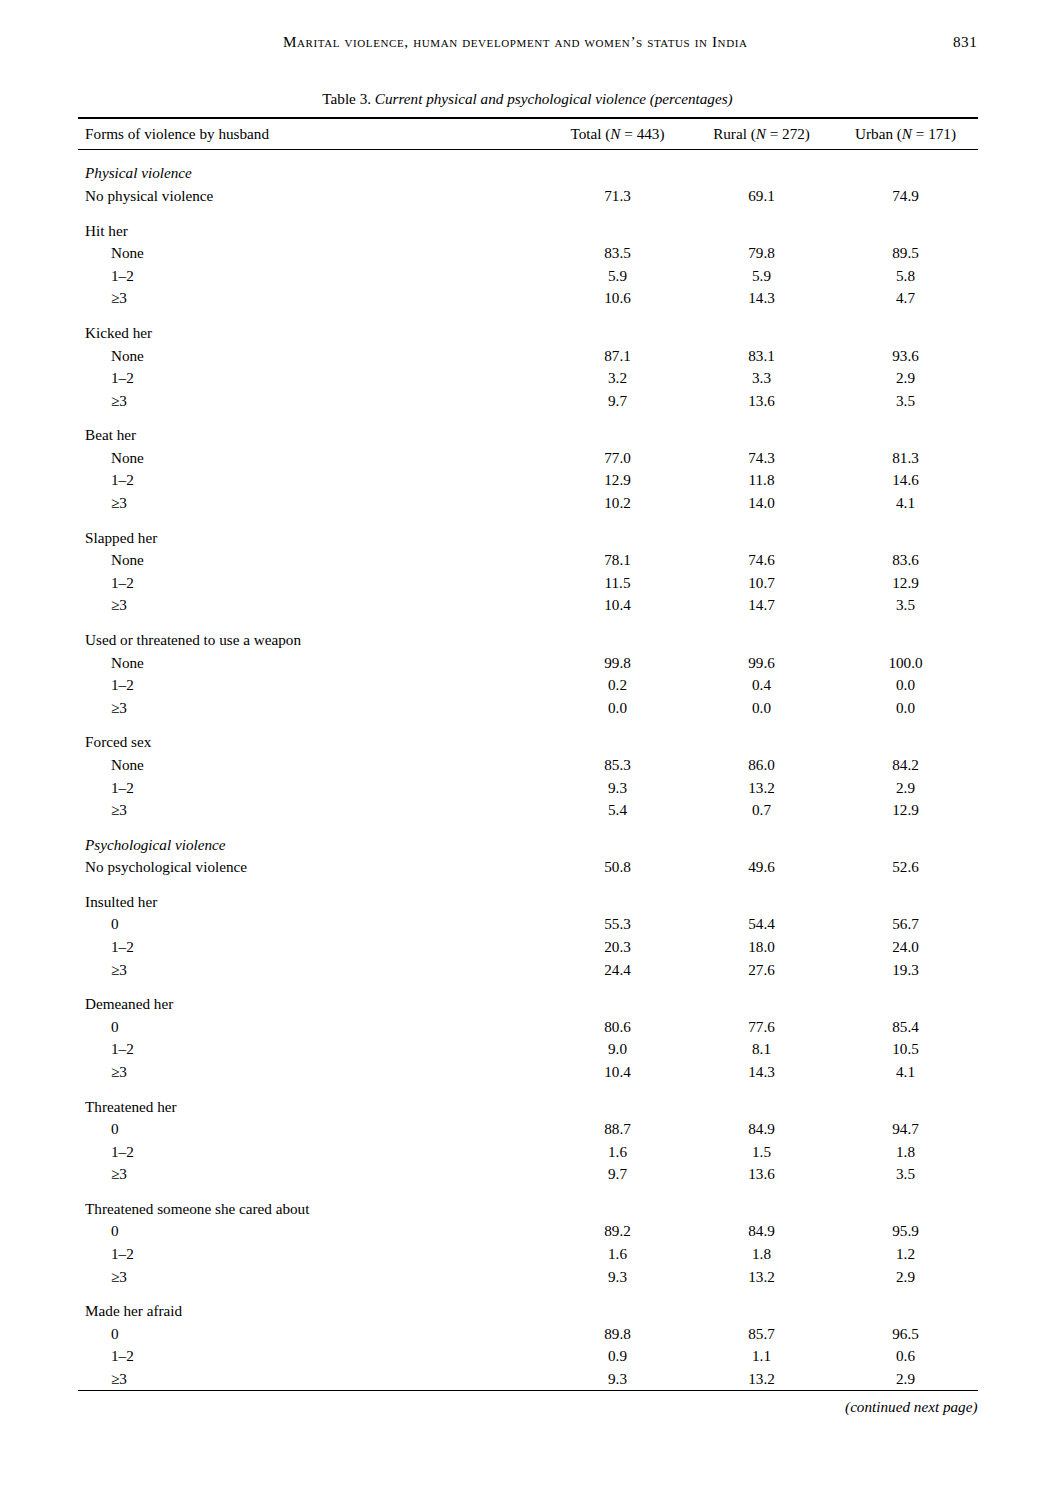Marital violence, human development and women’s status in India 831
Table 3. Current physical and psychological violence (percentages)
| Forms of violence by husband | Total ( N = 443) | Rural ( N = 272) | Urban ( N = 171) |
| --- | --- | --- | --- |
| Physical violence |
| No physical violence | 71.3 | 69.1 | 74.9 |
| Hit her | | | |
| None | 83.5 | 79.8 | 89.5 |
| 1–2 | 5.9 | 5.9 | 5.8 |
| ≥3 | 10.6 | 14.3 | 4.7 |
| Kicked her | | | |
| None | 87.1 | 83.1 | 93.6 |
| 1–2 | 3.2 | 3.3 | 2.9 |
| ≥3 | 9.7 | 13.6 | 3.5 |
| Beat her | | | |
| None | 77.0 | 74.3 | 81.3 |
| 1–2 | 12.9 | 11.8 | 14.6 |
| ≥3 | 10.2 | 14.0 | 4.1 |
| Slapped her | | | |
| None | 78.1 | 74.6 | 83.6 |
| 1–2 | 11.5 | 10.7 | 12.9 |
| ≥3 | 10.4 | 14.7 | 3.5 |
| Used or threatened to use a weapon | | | |
| None | 99.8 | 99.6 | 100.0 |
| 1–2 | 0.2 | 0.4 | 0.0 |
| ≥3 | 0.0 | 0.0 | 0.0 |
| Forced sex | | | |
| None | 85.3 | 86.0 | 84.2 |
| 1–2 | 9.3 | 13.2 | 2.9 |
| ≥3 | 5.4 | 0.7 | 12.9 |
| Psychological violence |
| No psychological violence | 50.8 | 49.6 | 52.6 |
| Insulted her | | | |
| 0 | 55.3 | 54.4 | 56.7 |
| 1–2 | 20.3 | 18.0 | 24.0 |
| ≥3 | 24.4 | 27.6 | 19.3 |
| Demeaned her | | | |
| 0 | 80.6 | 77.6 | 85.4 |
| 1–2 | 9.0 | 8.1 | 10.5 |
| ≥3 | 10.4 | 14.3 | 4.1 |
| Threatened her | | | |
| 0 | 88.7 | 84.9 | 94.7 |
| 1–2 | 1.6 | 1.5 | 1.8 |
| ≥3 | 9.7 | 13.6 | 3.5 |
| Threatened someone she cared about | | | |
| 0 | 89.2 | 84.9 | 95.9 |
| 1–2 | 1.6 | 1.8 | 1.2 |
| ≥3 | 9.3 | 13.2 | 2.9 |
| Made her afraid | | | |
| 0 | 89.8 | 85.7 | 96.5 |
| 1–2 | 0.9 | 1.1 | 0.6 |
| ≥3 | 9.3 | 13.2 | 2.9 |
(continued next page)